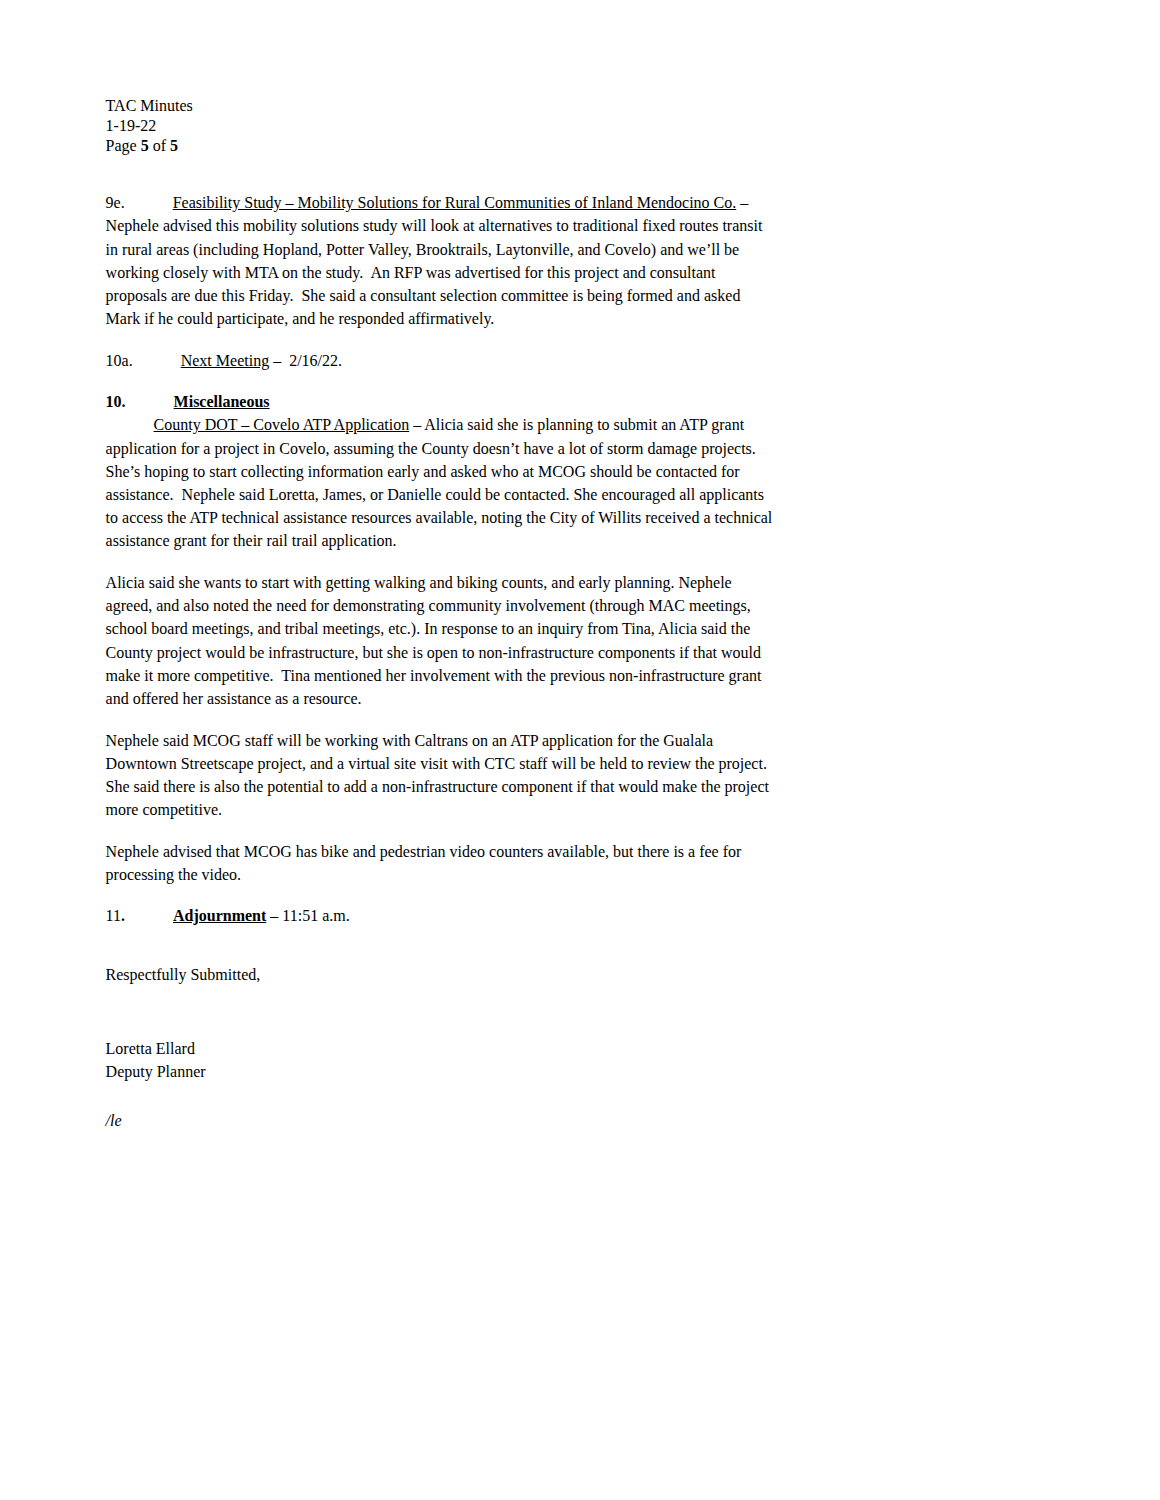TAC Minutes
1-19-22
Page 5 of 5
9e. Feasibility Study – Mobility Solutions for Rural Communities of Inland Mendocino Co. – Nephele advised this mobility solutions study will look at alternatives to traditional fixed routes transit in rural areas (including Hopland, Potter Valley, Brooktrails, Laytonville, and Covelo) and we’ll be working closely with MTA on the study. An RFP was advertised for this project and consultant proposals are due this Friday. She said a consultant selection committee is being formed and asked Mark if he could participate, and he responded affirmatively.
10a. Next Meeting – 2/16/22.
10. Miscellaneous
County DOT – Covelo ATP Application – Alicia said she is planning to submit an ATP grant application for a project in Covelo, assuming the County doesn’t have a lot of storm damage projects. She’s hoping to start collecting information early and asked who at MCOG should be contacted for assistance. Nephele said Loretta, James, or Danielle could be contacted. She encouraged all applicants to access the ATP technical assistance resources available, noting the City of Willits received a technical assistance grant for their rail trail application.
Alicia said she wants to start with getting walking and biking counts, and early planning. Nephele agreed, and also noted the need for demonstrating community involvement (through MAC meetings, school board meetings, and tribal meetings, etc.). In response to an inquiry from Tina, Alicia said the County project would be infrastructure, but she is open to non-infrastructure components if that would make it more competitive. Tina mentioned her involvement with the previous non-infrastructure grant and offered her assistance as a resource.
Nephele said MCOG staff will be working with Caltrans on an ATP application for the Gualala Downtown Streetscape project, and a virtual site visit with CTC staff will be held to review the project. She said there is also the potential to add a non-infrastructure component if that would make the project more competitive.
Nephele advised that MCOG has bike and pedestrian video counters available, but there is a fee for processing the video.
11. Adjournment – 11:51 a.m.
Respectfully Submitted,
Loretta Ellard
Deputy Planner
/le